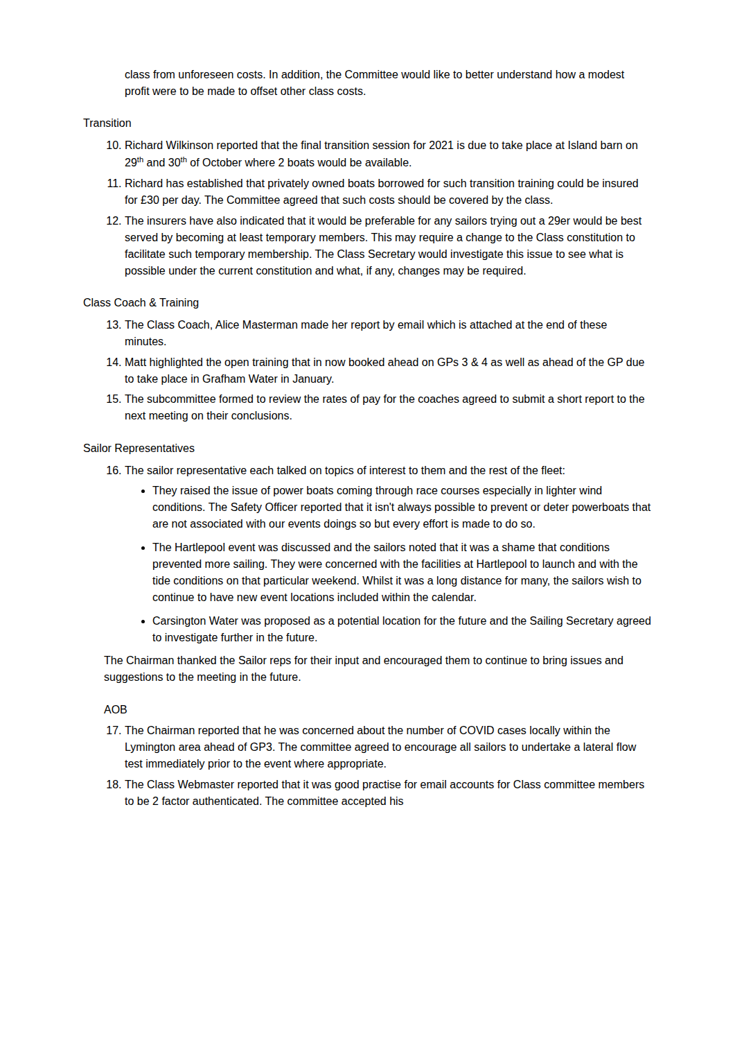class from unforeseen costs. In addition, the Committee would like to better understand how a modest profit were to be made to offset other class costs.
Transition
Richard Wilkinson reported that the final transition session for 2021 is due to take place at Island barn on 29th and 30th of October where 2 boats would be available.
Richard has established that privately owned boats borrowed for such transition training could be insured for £30 per day. The Committee agreed that such costs should be covered by the class.
The insurers have also indicated that it would be preferable for any sailors trying out a 29er would be best served by becoming at least temporary members. This may require a change to the Class constitution to facilitate such temporary membership. The Class Secretary would investigate this issue to see what is possible under the current constitution and what, if any, changes may be required.
Class Coach & Training
The Class Coach, Alice Masterman made her report by email which is attached at the end of these minutes.
Matt highlighted the open training that in now booked ahead on GPs 3 & 4 as well as ahead of the GP due to take place in Grafham Water in January.
The subcommittee formed to review the rates of pay for the coaches agreed to submit a short report to the next meeting on their conclusions.
Sailor Representatives
The sailor representative each talked on topics of interest to them and the rest of the fleet:
They raised the issue of power boats coming through race courses especially in lighter wind conditions. The Safety Officer reported that it isn't always possible to prevent or deter powerboats that are not associated with our events doings so but every effort is made to do so.
The Hartlepool event was discussed and the sailors noted that it was a shame that conditions prevented more sailing. They were concerned with the facilities at Hartlepool to launch and with the tide conditions on that particular weekend. Whilst it was a long distance for many, the sailors wish to continue to have new event locations included within the calendar.
Carsington Water was proposed as a potential location for the future and the Sailing Secretary agreed to investigate further in the future.
The Chairman thanked the Sailor reps for their input and encouraged them to continue to bring issues and suggestions to the meeting in the future.
AOB
The Chairman reported that he was concerned about the number of COVID cases locally within the Lymington area ahead of GP3. The committee agreed to encourage all sailors to undertake a lateral flow test immediately prior to the event where appropriate.
The Class Webmaster reported that it was good practise for email accounts for Class committee members to be 2 factor authenticated. The committee accepted his